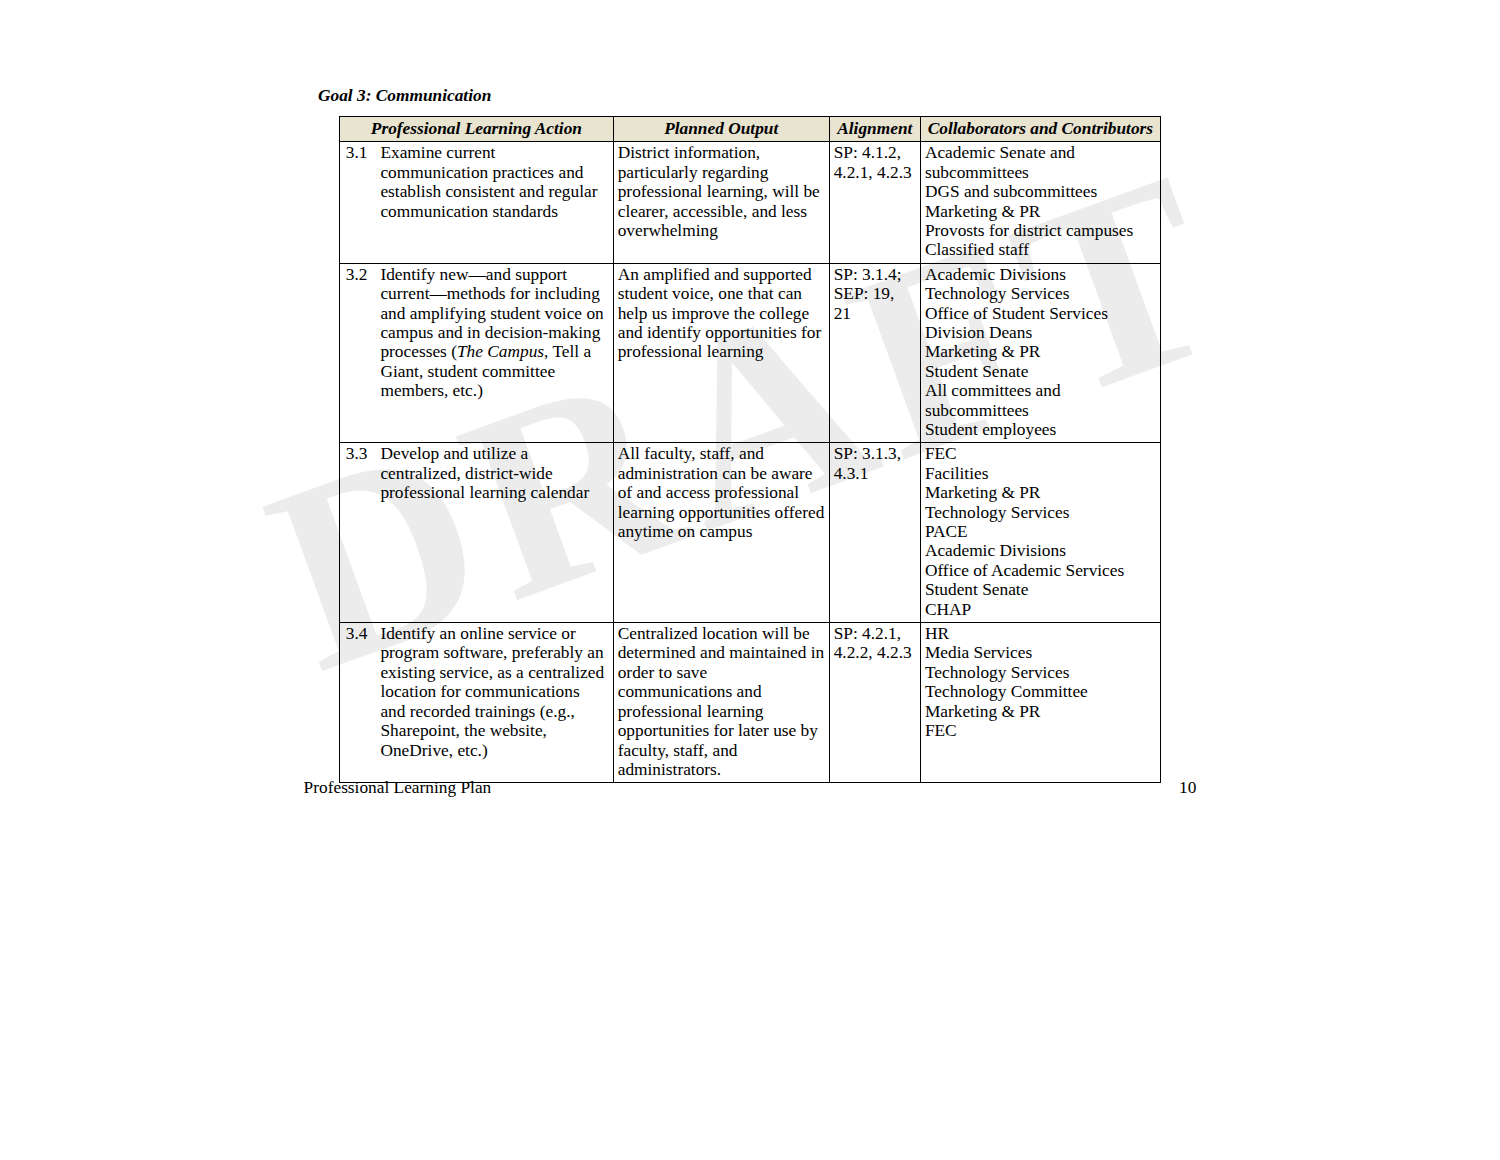DRAFT
Goal 3: Communication
| Professional Learning Action | Planned Output | Alignment | Collaborators and Contributors |
| --- | --- | --- | --- |
| 3.1 Examine current communication practices and establish consistent and regular communication standards | District information, particularly regarding professional learning, will be clearer, accessible, and less overwhelming | SP: 4.1.2, 4.2.1, 4.2.3 | Academic Senate and subcommittees DGS and subcommittees Marketing & PR Provosts for district campuses Classified staff |
| 3.2 Identify new—and support current—methods for including and amplifying student voice on campus and in decision-making processes ( The Campus , Tell a Giant, student committee members, etc.) | An amplified and supported student voice, one that can help us improve the college and identify opportunities for professional learning | SP: 3.1.4; SEP: 19, 21 | Academic Divisions Technology Services Office of Student Services Division Deans Marketing & PR Student Senate All committees and subcommittees Student employees |
| 3.3 Develop and utilize a centralized, district-wide professional learning calendar | All faculty, staff, and administration can be aware of and access professional learning opportunities offered anytime on campus | SP: 3.1.3, 4.3.1 | FEC Facilities Marketing & PR Technology Services PACE Academic Divisions Office of Academic Services Student Senate CHAP |
| 3.4 Identify an online service or program software, preferably an existing service, as a centralized location for communications and recorded trainings (e.g., Sharepoint, the website, OneDrive, etc.) | Centralized location will be determined and maintained in order to save communications and professional learning opportunities for later use by faculty, staff, and administrators. | SP: 4.2.1, 4.2.2, 4.2.3 | HR Media Services Technology Services Technology Committee Marketing & PR FEC |
Professional Learning Plan 10